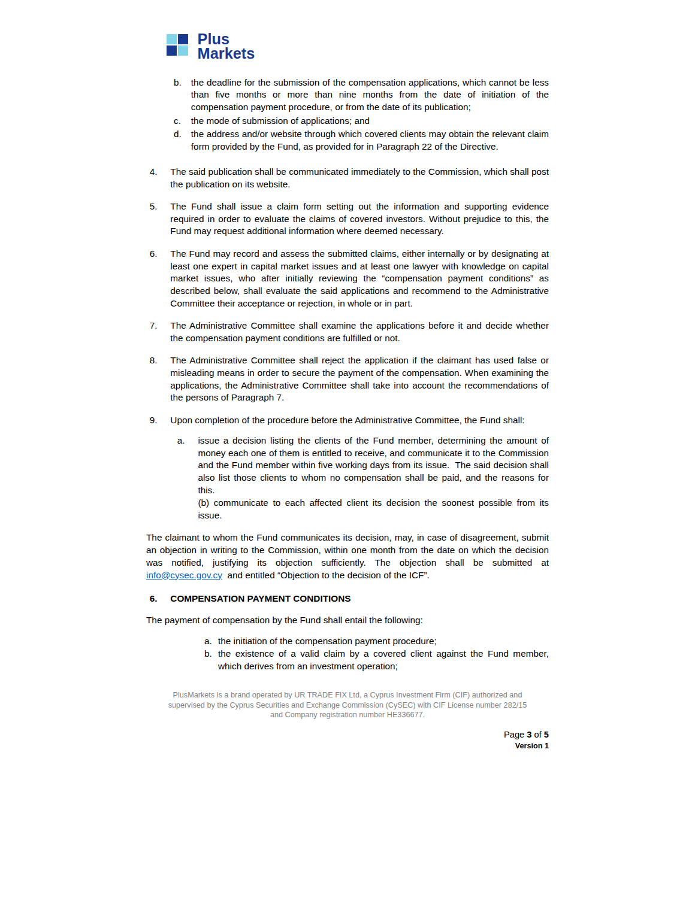Plus
Markets
the deadline for the submission of the compensation applications, which cannot be less than five months or more than nine months from the date of initiation of the compensation payment procedure, or from the date of its publication;
the mode of submission of applications; and
the address and/or website through which covered clients may obtain the relevant claim form provided by the Fund, as provided for in Paragraph 22 of the Directive.
The said publication shall be communicated immediately to the Commission, which shall post the publication on its website.
The Fund shall issue a claim form setting out the information and supporting evidence required in order to evaluate the claims of covered investors. Without prejudice to this, the Fund may request additional information where deemed necessary.
The Fund may record and assess the submitted claims, either internally or by designating at least one expert in capital market issues and at least one lawyer with knowledge on capital market issues, who after initially reviewing the “compensation payment conditions” as described below, shall evaluate the said applications and recommend to the Administrative Committee their acceptance or rejection, in whole or in part.
The Administrative Committee shall examine the applications before it and decide whether the compensation payment conditions are fulfilled or not.
The Administrative Committee shall reject the application if the claimant has used false or misleading means in order to secure the payment of the compensation. When examining the applications, the Administrative Committee shall take into account the recommendations of the persons of Paragraph 7.
Upon completion of the procedure before the Administrative Committee, the Fund shall:
issue a decision listing the clients of the Fund member, determining the amount of money each one of them is entitled to receive, and communicate it to the Commission and the Fund member within five working days from its issue. The said decision shall also list those clients to whom no compensation shall be paid, and the reasons for this. (b) communicate to each affected client its decision the soonest possible from its issue.
The claimant to whom the Fund communicates its decision, may, in case of disagreement, submit an objection in writing to the Commission, within one month from the date on which the decision was notified, justifying its objection sufficiently. The objection shall be submitted at info@cysec.gov.cy and entitled “Objection to the decision of the ICF”.
6. COMPENSATION PAYMENT CONDITIONS
The payment of compensation by the Fund shall entail the following:
the initiation of the compensation payment procedure;
the existence of a valid claim by a covered client against the Fund member, which derives from an investment operation;
PlusMarkets is a brand operated by UR TRADE FIX Ltd, a Cyprus Investment Firm (CIF) authorized and supervised by the Cyprus Securities and Exchange Commission (CySEC) with CIF License number 282/15 and Company registration number HE336677.
Page 3 of 5
Version 1